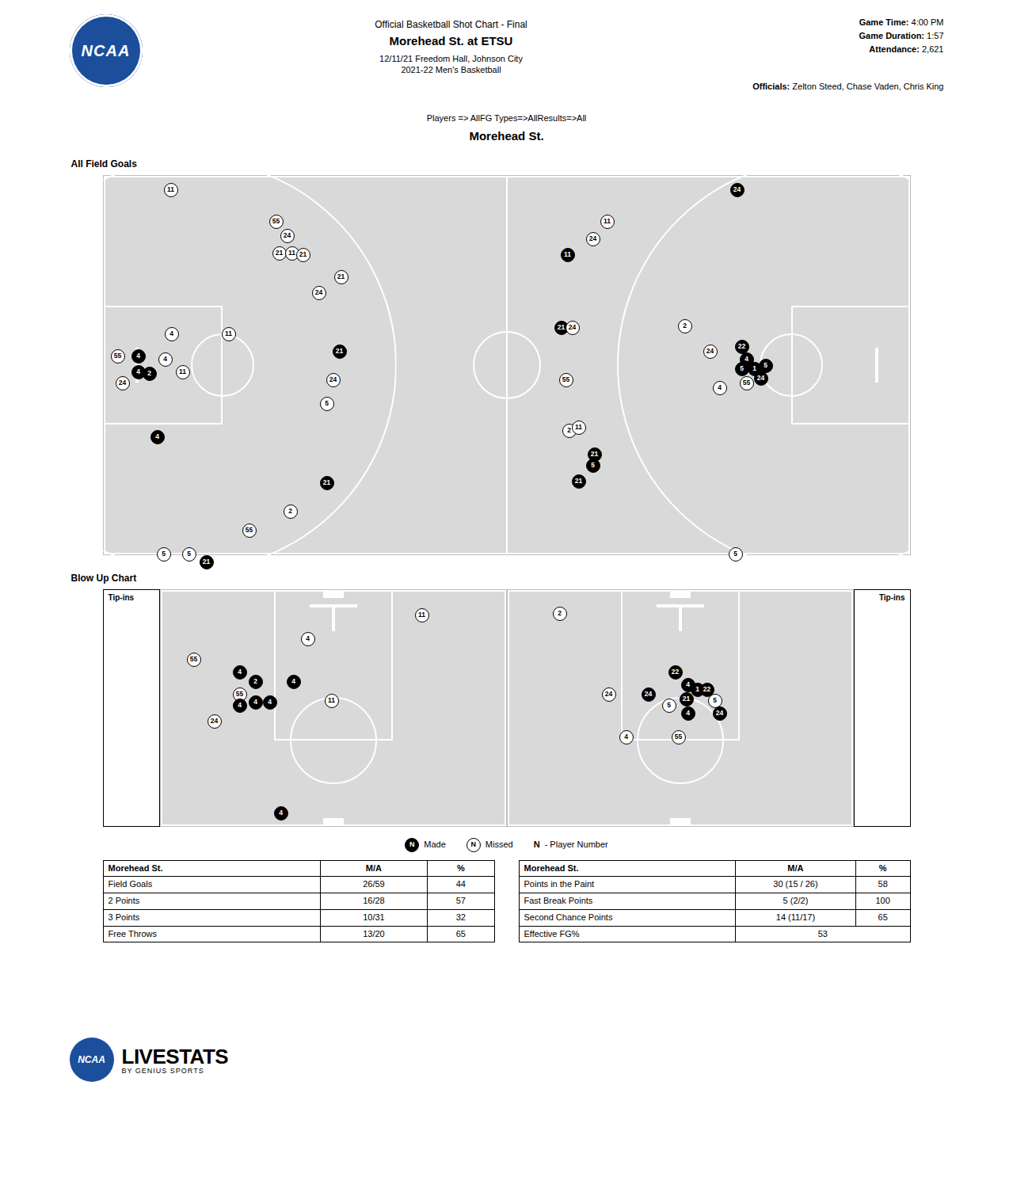NCAA
Official Basketball Shot Chart - Final
Morehead St. at ETSU
12/11/21 Freedom Hall, Johnson City
2021-22 Men's Basketball
Game Time: 4:00 PM
Game Duration: 1:57
Attendance: 2,621
Officials: Zelton Steed, Chase Vaden, Chris King
Players => AllFG Types=>AllResults=>All
Morehead St.
All Field Goals
11 55 24 21 11 21 21 24 4 11 55 4 4 4 2 11 24 21 24 5 4 21 2 55 5 5 21 24 11 24 11 21 24 2 24 22 4 5 1 5 24 55 4 55 2 11 21 5 21 5
Blow Up Chart
Tip-ins
11 4 55 4 2 4 55 4 4 4 11 24 4
2 22 4 1 22 24 24 21 5 4 5 24 4 55
Tip-ins
N Made N Missed N - Player Number
| Morehead St. | M/A | % |
| --- | --- | --- |
| Field Goals | 26/59 | 44 |
| 2 Points | 16/28 | 57 |
| 3 Points | 10/31 | 32 |
| Free Throws | 13/20 | 65 |
| Morehead St. | M/A | % |
| --- | --- | --- |
| Points in the Paint | 30 (15 / 26) | 58 |
| Fast Break Points | 5 (2/2) | 100 |
| Second Chance Points | 14 (11/17) | 65 |
| Effective FG% | 53 |
NCAA
LIVESTATSBY GENIUS SPORTS